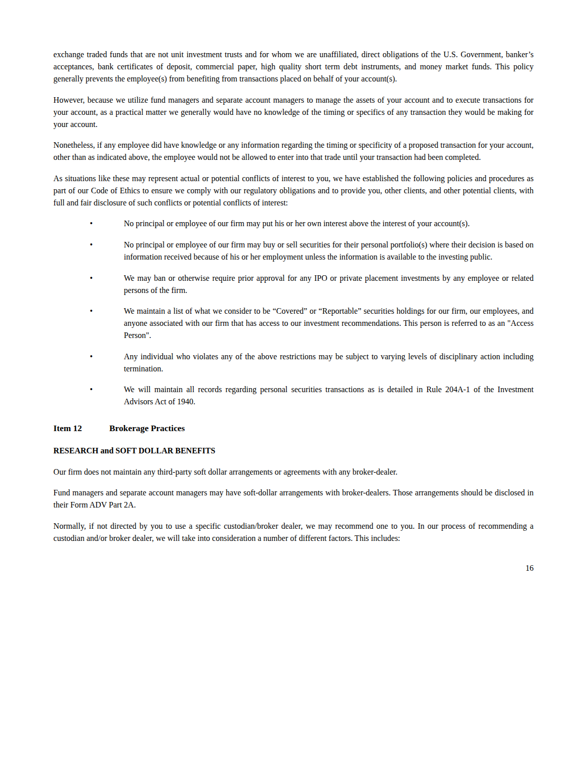exchange traded funds that are not unit investment trusts and for whom we are unaffiliated, direct obligations of the U.S. Government, banker’s acceptances, bank certificates of deposit, commercial paper, high quality short term debt instruments, and money market funds. This policy generally prevents the employee(s) from benefiting from transactions placed on behalf of your account(s).
However, because we utilize fund managers and separate account managers to manage the assets of your account and to execute transactions for your account, as a practical matter we generally would have no knowledge of the timing or specifics of any transaction they would be making for your account.
Nonetheless, if any employee did have knowledge or any information regarding the timing or specificity of a proposed transaction for your account, other than as indicated above, the employee would not be allowed to enter into that trade until your transaction had been completed.
As situations like these may represent actual or potential conflicts of interest to you, we have established the following policies and procedures as part of our Code of Ethics to ensure we comply with our regulatory obligations and to provide you, other clients, and other potential clients, with full and fair disclosure of such conflicts or potential conflicts of interest:
No principal or employee of our firm may put his or her own interest above the interest of your account(s).
No principal or employee of our firm may buy or sell securities for their personal portfolio(s) where their decision is based on information received because of his or her employment unless the information is available to the investing public.
We may ban or otherwise require prior approval for any IPO or private placement investments by any employee or related persons of the firm.
We maintain a list of what we consider to be “Covered” or “Reportable” securities holdings for our firm, our employees, and anyone associated with our firm that has access to our investment recommendations. This person is referred to as an "Access Person".
Any individual who violates any of the above restrictions may be subject to varying levels of disciplinary action including termination.
We will maintain all records regarding personal securities transactions as is detailed in Rule 204A-1 of the Investment Advisors Act of 1940.
Item 12 Brokerage Practices
RESEARCH and SOFT DOLLAR BENEFITS
Our firm does not maintain any third-party soft dollar arrangements or agreements with any broker-dealer.
Fund managers and separate account managers may have soft-dollar arrangements with broker-dealers. Those arrangements should be disclosed in their Form ADV Part 2A.
Normally, if not directed by you to use a specific custodian/broker dealer, we may recommend one to you. In our process of recommending a custodian and/or broker dealer, we will take into consideration a number of different factors. This includes:
16